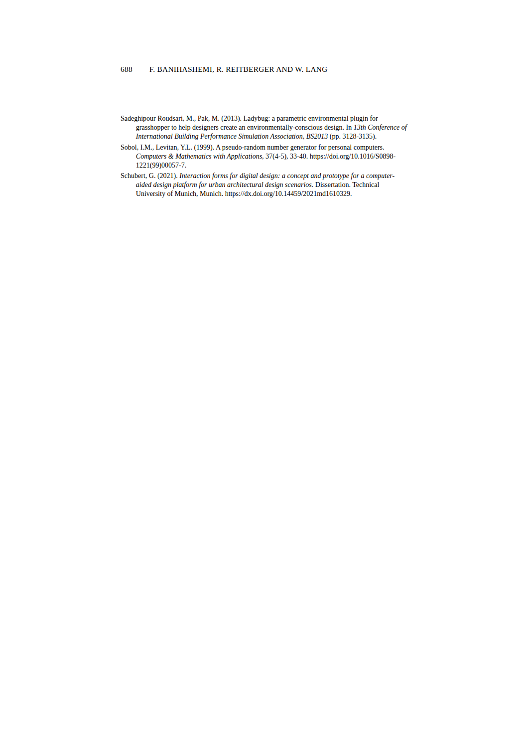688 F. BANIHASHEMI, R. REITBERGER AND W. LANG
Sadeghipour Roudsari, M., Pak, M. (2013). Ladybug: a parametric environmental plugin for grasshopper to help designers create an environmentally-conscious design. In 13th Conference of International Building Performance Simulation Association, BS2013 (pp. 3128-3135).
Sobol, I.M., Levitan, Y.L. (1999). A pseudo-random number generator for personal computers. Computers & Mathematics with Applications, 37(4-5), 33-40. https://doi.org/10.1016/S0898-1221(99)00057-7.
Schubert, G. (2021). Interaction forms for digital design: a concept and prototype for a computer-aided design platform for urban architectural design scenarios. Dissertation. Technical University of Munich, Munich. https://dx.doi.org/10.14459/2021md1610329.